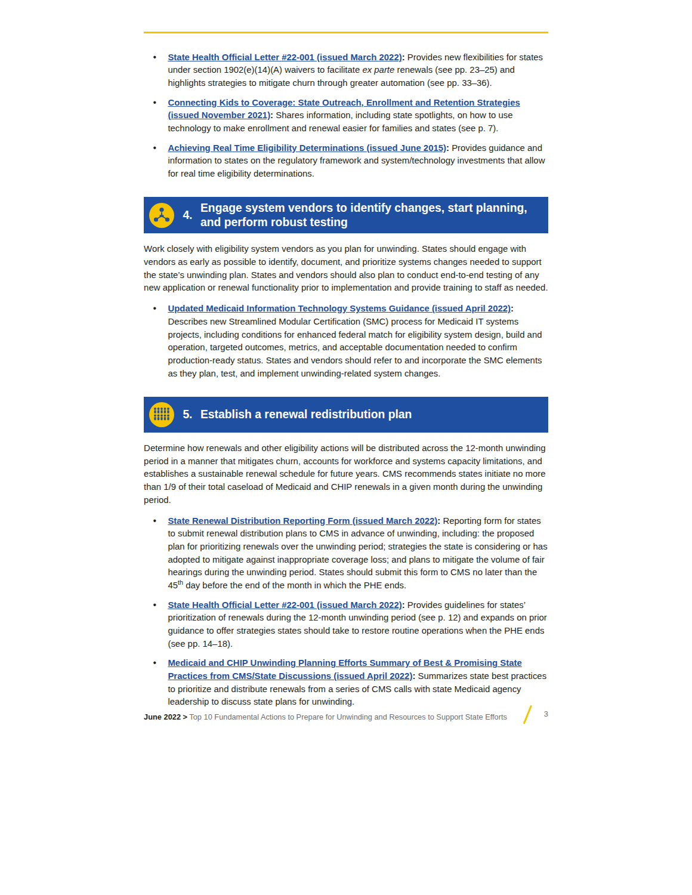State Health Official Letter #22-001 (issued March 2022): Provides new flexibilities for states under section 1902(e)(14)(A) waivers to facilitate ex parte renewals (see pp. 23–25) and highlights strategies to mitigate churn through greater automation (see pp. 33–36).
Connecting Kids to Coverage: State Outreach, Enrollment and Retention Strategies (issued November 2021): Shares information, including state spotlights, on how to use technology to make enrollment and renewal easier for families and states (see p. 7).
Achieving Real Time Eligibility Determinations (issued June 2015): Provides guidance and information to states on the regulatory framework and system/technology investments that allow for real time eligibility determinations.
4. Engage system vendors to identify changes, start planning, and perform robust testing
Work closely with eligibility system vendors as you plan for unwinding. States should engage with vendors as early as possible to identify, document, and prioritize systems changes needed to support the state’s unwinding plan. States and vendors should also plan to conduct end-to-end testing of any new application or renewal functionality prior to implementation and provide training to staff as needed.
Updated Medicaid Information Technology Systems Guidance (issued April 2022): Describes new Streamlined Modular Certification (SMC) process for Medicaid IT systems projects, including conditions for enhanced federal match for eligibility system design, build and operation, targeted outcomes, metrics, and acceptable documentation needed to confirm production-ready status. States and vendors should refer to and incorporate the SMC elements as they plan, test, and implement unwinding-related system changes.
5. Establish a renewal redistribution plan
Determine how renewals and other eligibility actions will be distributed across the 12-month unwinding period in a manner that mitigates churn, accounts for workforce and systems capacity limitations, and establishes a sustainable renewal schedule for future years. CMS recommends states initiate no more than 1/9 of their total caseload of Medicaid and CHIP renewals in a given month during the unwinding period.
State Renewal Distribution Reporting Form (issued March 2022): Reporting form for states to submit renewal distribution plans to CMS in advance of unwinding, including: the proposed plan for prioritizing renewals over the unwinding period; strategies the state is considering or has adopted to mitigate against inappropriate coverage loss; and plans to mitigate the volume of fair hearings during the unwinding period. States should submit this form to CMS no later than the 45th day before the end of the month in which the PHE ends.
State Health Official Letter #22-001 (issued March 2022): Provides guidelines for states’ prioritization of renewals during the 12-month unwinding period (see p. 12) and expands on prior guidance to offer strategies states should take to restore routine operations when the PHE ends (see pp. 14–18).
Medicaid and CHIP Unwinding Planning Efforts Summary of Best & Promising State Practices from CMS/State Discussions (issued April 2022): Summarizes state best practices to prioritize and distribute renewals from a series of CMS calls with state Medicaid agency leadership to discuss state plans for unwinding.
June 2022 > Top 10 Fundamental Actions to Prepare for Unwinding and Resources to Support State Efforts
3